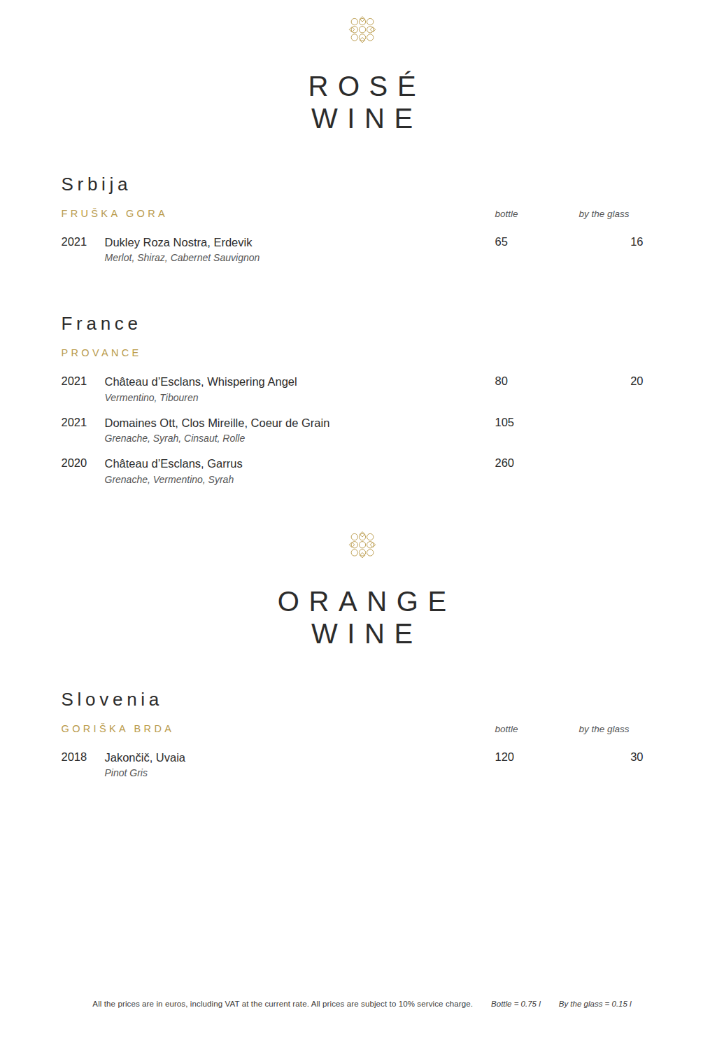ROSÉ WINE
Srbija
Fruška Gora
bottle
by the glass
2021
Dukley Roza Nostra, Erdevik
Merlot, Shiraz, Cabernet Sauvignon
65
16
France
Provance
2021
Château d’Esclans, Whispering Angel
Vermentino, Tibouren
80
20
2021
Domaines Ott, Clos Mireille, Coeur de Grain
Grenache, Syrah, Cinsaut, Rolle
105
2020
Château d’Esclans, Garrus
Grenache, Vermentino, Syrah
260
ORANGE WINE
Slovenia
Goriška Brda
bottle
by the glass
2018
Jakončič, Uvaia
Pinot Gris
120
30
All the prices are in euros, including VAT at the current rate. All prices are subject to 10% service charge.
Bottle = 0.75 l By the glass = 0.15 l